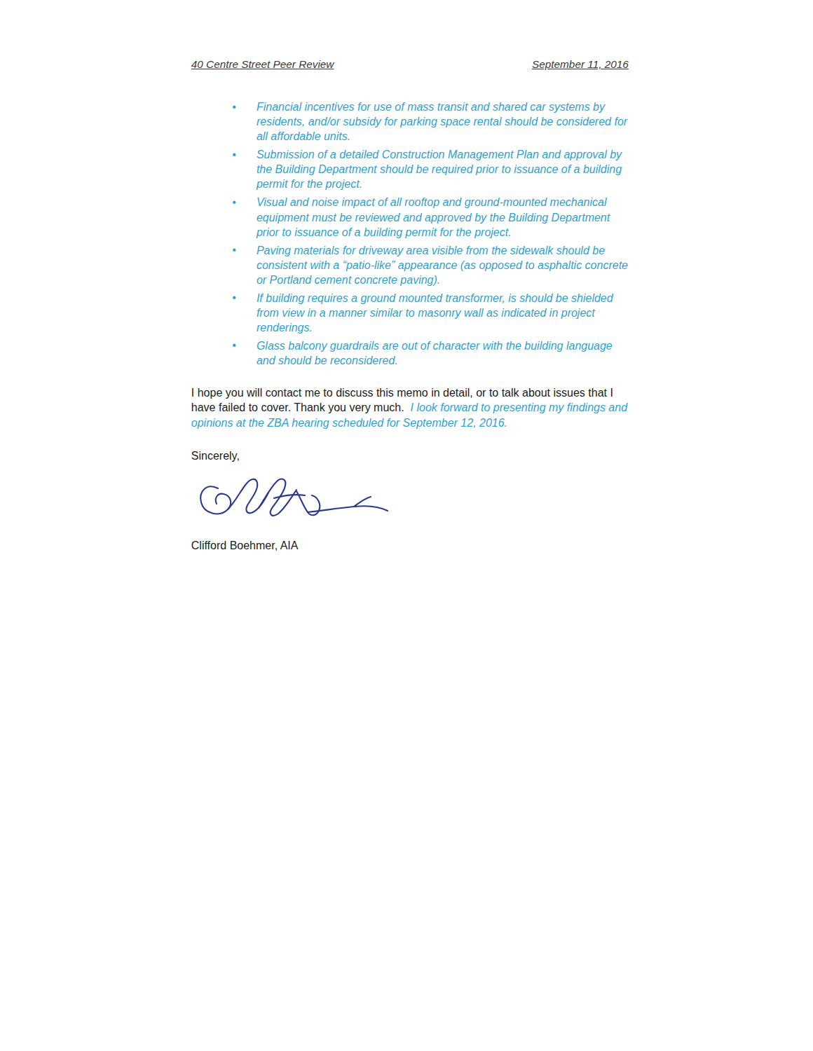40 Centre Street Peer Review September 11, 2016
Financial incentives for use of mass transit and shared car systems by residents, and/or subsidy for parking space rental should be considered for all affordable units.
Submission of a detailed Construction Management Plan and approval by the Building Department should be required prior to issuance of a building permit for the project.
Visual and noise impact of all rooftop and ground-mounted mechanical equipment must be reviewed and approved by the Building Department prior to issuance of a building permit for the project.
Paving materials for driveway area visible from the sidewalk should be consistent with a “patio-like” appearance (as opposed to asphaltic concrete or Portland cement concrete paving).
If building requires a ground mounted transformer, is should be shielded from view in a manner similar to masonry wall as indicated in project renderings.
Glass balcony guardrails are out of character with the building language and should be reconsidered.
I hope you will contact me to discuss this memo in detail, or to talk about issues that I have failed to cover. Thank you very much. I look forward to presenting my findings and opinions at the ZBA hearing scheduled for September 12, 2016.
Sincerely,
Clifford Boehmer, AIA